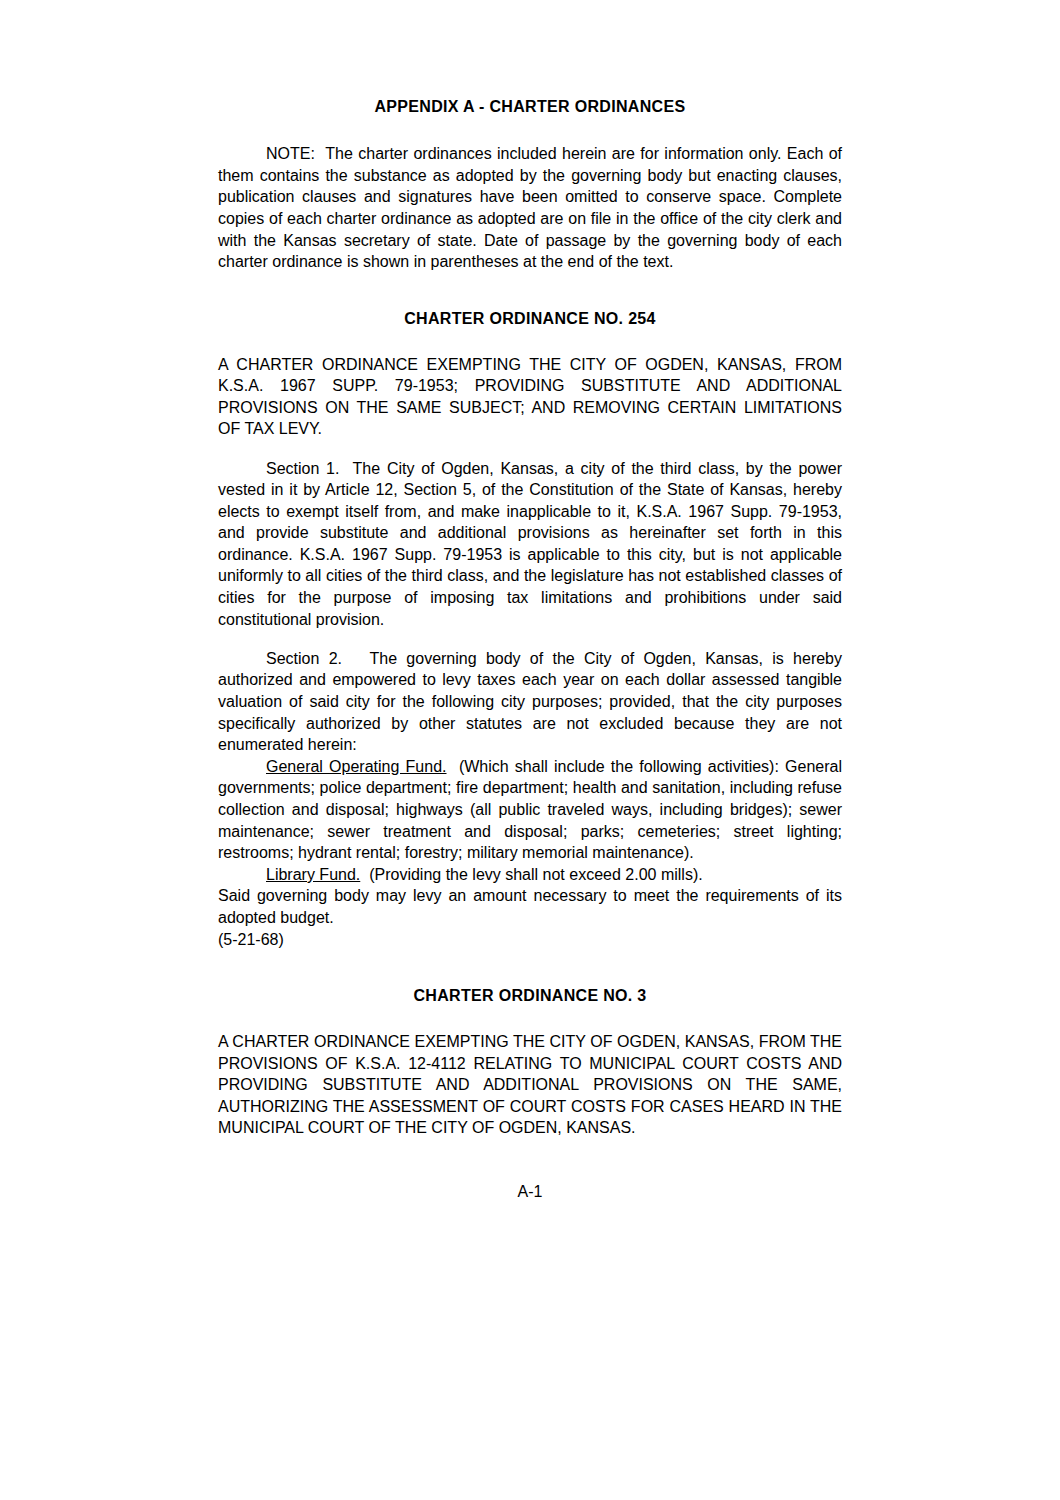APPENDIX A - CHARTER ORDINANCES
NOTE: The charter ordinances included herein are for information only. Each of them contains the substance as adopted by the governing body but enacting clauses, publication clauses and signatures have been omitted to conserve space. Complete copies of each charter ordinance as adopted are on file in the office of the city clerk and with the Kansas secretary of state. Date of passage by the governing body of each charter ordinance is shown in parentheses at the end of the text.
CHARTER ORDINANCE NO. 254
A CHARTER ORDINANCE EXEMPTING THE CITY OF OGDEN, KANSAS, FROM K.S.A. 1967 SUPP. 79-1953; PROVIDING SUBSTITUTE AND ADDITIONAL PROVISIONS ON THE SAME SUBJECT; AND REMOVING CERTAIN LIMITATIONS OF TAX LEVY.
Section 1. The City of Ogden, Kansas, a city of the third class, by the power vested in it by Article 12, Section 5, of the Constitution of the State of Kansas, hereby elects to exempt itself from, and make inapplicable to it, K.S.A. 1967 Supp. 79-1953, and provide substitute and additional provisions as hereinafter set forth in this ordinance. K.S.A. 1967 Supp. 79-1953 is applicable to this city, but is not applicable uniformly to all cities of the third class, and the legislature has not established classes of cities for the purpose of imposing tax limitations and prohibitions under said constitutional provision.
Section 2. The governing body of the City of Ogden, Kansas, is hereby authorized and empowered to levy taxes each year on each dollar assessed tangible valuation of said city for the following city purposes; provided, that the city purposes specifically authorized by other statutes are not excluded because they are not enumerated herein:
General Operating Fund. (Which shall include the following activities): General governments; police department; fire department; health and sanitation, including refuse collection and disposal; highways (all public traveled ways, including bridges); sewer maintenance; sewer treatment and disposal; parks; cemeteries; street lighting; restrooms; hydrant rental; forestry; military memorial maintenance).
Library Fund. (Providing the levy shall not exceed 2.00 mills).
Said governing body may levy an amount necessary to meet the requirements of its adopted budget.
(5-21-68)
CHARTER ORDINANCE NO. 3
A CHARTER ORDINANCE EXEMPTING THE CITY OF OGDEN, KANSAS, FROM THE PROVISIONS OF K.S.A. 12-4112 RELATING TO MUNICIPAL COURT COSTS AND PROVIDING SUBSTITUTE AND ADDITIONAL PROVISIONS ON THE SAME, AUTHORIZING THE ASSESSMENT OF COURT COSTS FOR CASES HEARD IN THE MUNICIPAL COURT OF THE CITY OF OGDEN, KANSAS.
A-1